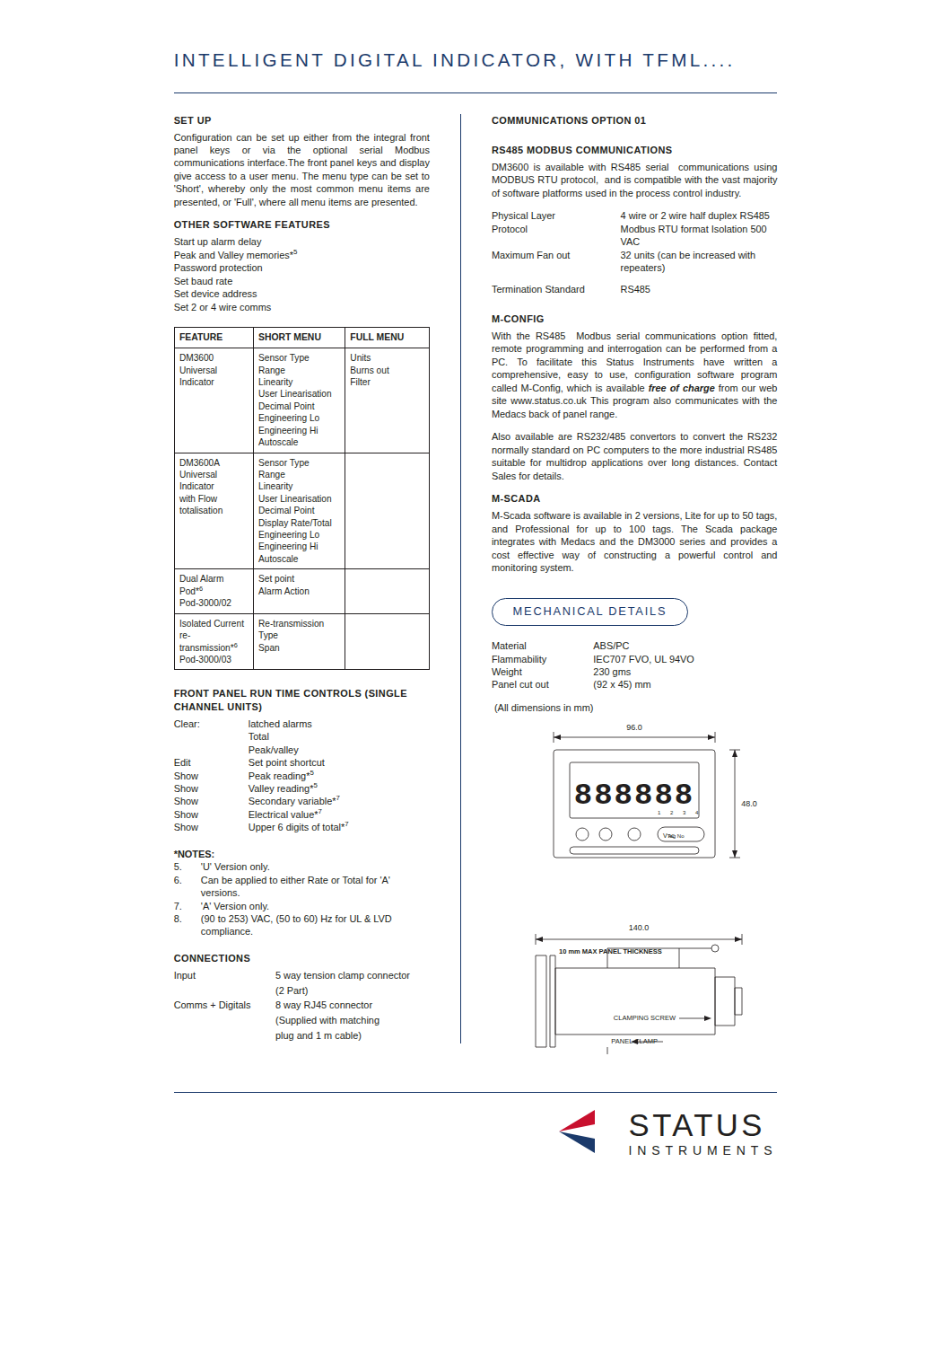Intelligent Digital Indicator, with TFML....
Set Up
Configuration can be set up either from the integral front panel keys or via the optional serial Modbus communications interface.The front panel keys and display give access to a user menu. The menu type can be set to 'Short', whereby only the most common menu items are presented, or 'Full', where all menu items are presented.
Other Software Features
Start up alarm delay
Peak and Valley memories*5
Password protection
Set baud rate
Set device address
Set 2 or 4 wire comms
| FEATURE | SHORT MENU | FULL MENU |
| --- | --- | --- |
| DM3600 Universal Indicator | Sensor Type Range Linearity User Linearisation Decimal Point Engineering Lo Engineering Hi Autoscale | Units Burns out Filter |
| DM3600A Universal Indicator with Flow totalisation | Sensor Type Range Linearity User Linearisation Decimal Point Display Rate/Total Engineering Lo Engineering Hi Autoscale | |
| Dual Alarm Pod* 6 Pod-3000/02 | Set point Alarm Action | |
| Isolated Current re-transmission* 6 Pod-3000/03 | Re-transmission Type Span | |
Front Panel Run Time Controls (Single Channel Units)
Clear:
latched alarms
Total
Peak/valley
Edit
Set point shortcut
Show
Peak reading*5
Show
Valley reading*5
Show
Secondary variable*7
Show
Electrical value*7
Show
Upper 6 digits of total*7
*NOTES:
5.
'U' Version only.
6.
Can be applied to either Rate or Total for 'A' versions.
7.
'A' Version only.
8.
(90 to 253) VAC, (50 to 60) Hz for UL & LVD compliance.
Connections
Input
5 way tension clamp connector
(2 Part)
Comms + Digitals
8 way RJ45 connector
(Supplied with matching
plug and 1 m cable)
Communications Option 01
RS485 Modbus Communications
DM3600 is available with RS485 serial communications using MODBUS RTU protocol, and is compatible with the vast majority of software platforms used in the process control industry.
Physical Layer
4 wire or 2 wire half duplex RS485
Protocol
Modbus RTU format Isolation 500 VAC
Maximum Fan out
32 units (can be increased with
repeaters)
Termination Standard
RS485
M-Config
With the RS485 Modbus serial communications option fitted, remote programming and interrogation can be performed from a PC. To facilitate this Status Instruments have written a comprehensive, easy to use, configuration software program called M-Config, which is available free of charge from our web site www.status.co.uk This program also communicates with the Medacs back of panel range.
Also available are RS232/485 convertors to convert the RS232 normally standard on PC computers to the more industrial RS485 suitable for multidrop applications over long distances. Contact Sales for details.
M-Scada
M-Scada software is available in 2 versions, Lite for up to 50 tags, and Professional for up to 100 tags. The Scada package integrates with Medacs and the DM3000 series and provides a cost effective way of constructing a powerful control and monitoring system.
Mechanical Details
Material
ABS/PC
Flammability
IEC707 FVO, UL 94VO
Weight
230 gms
Panel cut out
(92 x 45) mm
(All dimensions in mm)
888888 1 2 3 4 96.0 48.0 Tag No V AC
140.0 10 mm MAX PANEL THICKNESS CLAMPING SCREW PANEL CLAMP
STATUS
INSTRUMENTS